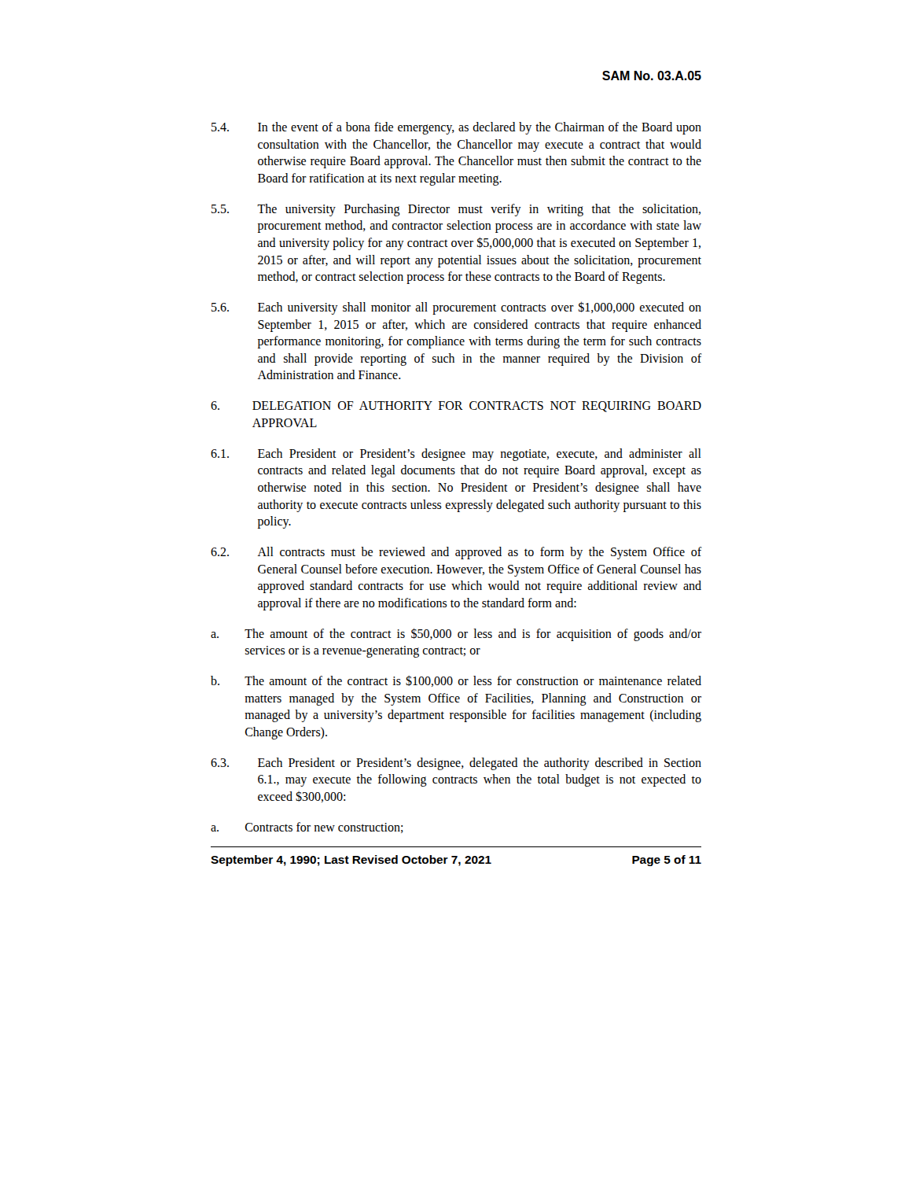SAM No. 03.A.05
| 5.4. | In the event of a bona fide emergency, as declared by the Chairman of the Board upon consultation with the Chancellor, the Chancellor may execute a contract that would otherwise require Board approval. The Chancellor must then submit the contract to the Board for ratification at its next regular meeting. |
| 5.5. | The university Purchasing Director must verify in writing that the solicitation, procurement method, and contractor selection process are in accordance with state law and university policy for any contract over $5,000,000 that is executed on September 1, 2015 or after, and will report any potential issues about the solicitation, procurement method, or contract selection process for these contracts to the Board of Regents. |
| 5.6. | Each university shall monitor all procurement contracts over $1,000,000 executed on September 1, 2015 or after, which are considered contracts that require enhanced performance monitoring, for compliance with terms during the term for such contracts and shall provide reporting of such in the manner required by the Division of Administration and Finance. |
| 6. | DELEGATION OF AUTHORITY FOR CONTRACTS NOT REQUIRING BOARD APPROVAL |
| 6.1. | Each President or President’s designee may negotiate, execute, and administer all contracts and related legal documents that do not require Board approval, except as otherwise noted in this section. No President or President’s designee shall have authority to execute contracts unless expressly delegated such authority pursuant to this policy. |
| 6.2. | All contracts must be reviewed and approved as to form by the System Office of General Counsel before execution. However, the System Office of General Counsel has approved standard contracts for use which would not require additional review and approval if there are no modifications to the standard form and: |
| a. | The amount of the contract is $50,000 or less and is for acquisition of goods and/or services or is a revenue-generating contract; or |
| b. | The amount of the contract is $100,000 or less for construction or maintenance related matters managed by the System Office of Facilities, Planning and Construction or managed by a university’s department responsible for facilities management (including Change Orders). |
| 6.3. | Each President or President’s designee, delegated the authority described in Section 6.1., may execute the following contracts when the total budget is not expected to exceed $300,000: |
| a. | Contracts for new construction; |
September 4, 1990; Last Revised October 7, 2021 Page 5 of 11